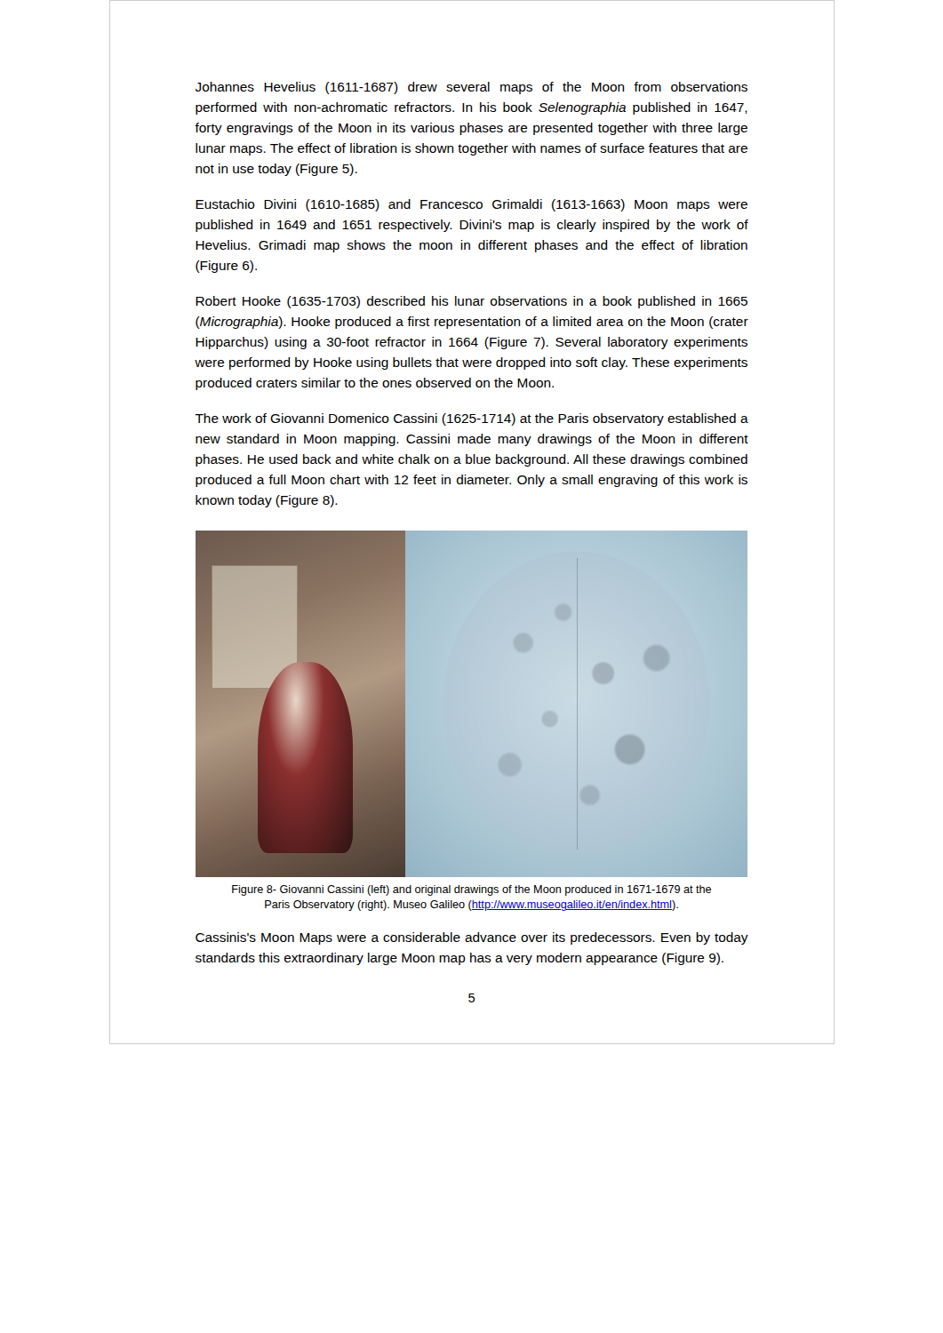Johannes Hevelius (1611-1687) drew several maps of the Moon from observations performed with non-achromatic refractors. In his book Selenographia published in 1647, forty engravings of the Moon in its various phases are presented together with three large lunar maps. The effect of libration is shown together with names of surface features that are not in use today (Figure 5).
Eustachio Divini (1610-1685) and Francesco Grimaldi (1613-1663) Moon maps were published in 1649 and 1651 respectively. Divini's map is clearly inspired by the work of Hevelius. Grimadi map shows the moon in different phases and the effect of libration (Figure 6).
Robert Hooke (1635-1703) described his lunar observations in a book published in 1665 (Micrographia). Hooke produced a first representation of a limited area on the Moon (crater Hipparchus) using a 30-foot refractor in 1664 (Figure 7). Several laboratory experiments were performed by Hooke using bullets that were dropped into soft clay. These experiments produced craters similar to the ones observed on the Moon.
The work of Giovanni Domenico Cassini (1625-1714) at the Paris observatory established a new standard in Moon mapping. Cassini made many drawings of the Moon in different phases. He used back and white chalk on a blue background. All these drawings combined produced a full Moon chart with 12 feet in diameter. Only a small engraving of this work is known today (Figure 8).
Figure 8- Giovanni Cassini (left) and original drawings of the Moon produced in 1671-1679 at the Paris Observatory (right). Museo Galileo (http://www.museogalileo.it/en/index.html).
Cassinis's Moon Maps were a considerable advance over its predecessors. Even by today standards this extraordinary large Moon map has a very modern appearance (Figure 9).
5